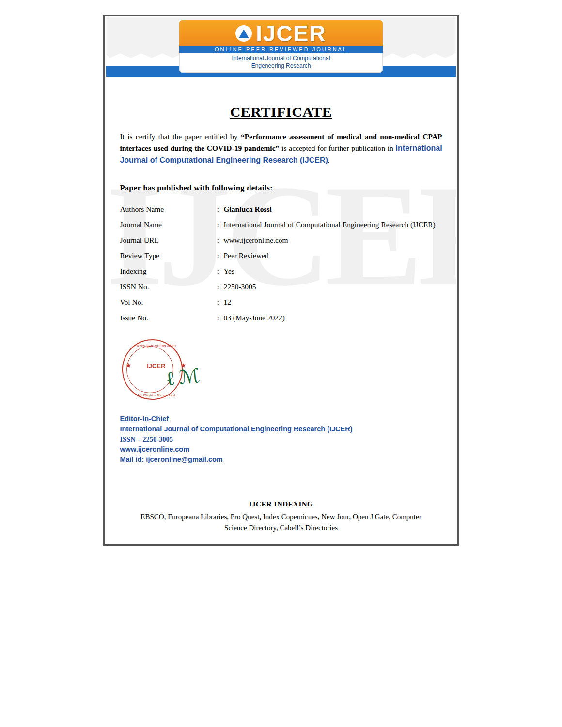IJCER
ONLINE PEER REVIEWED JOURNAL
International Journal of Computational
Engeneering Research
IJCER
CERTIFICATE
It is certify that the paper entitled by “Performance assessment of medical and non-medical CPAP interfaces used during the COVID-19 pandemic” is accepted for further publication in International Journal of Computational Engineering Research (IJCER).
Paper has published with following details:
| Authors Name | : | Gianluca Rossi |
| Journal Name | : | International Journal of Computational Engineering Research (IJCER) |
| Journal URL | : | www.ijceronline.com |
| Review Type | : | Peer Reviewed |
| Indexing | : | Yes |
| ISSN No. | : | 2250-3005 |
| Vol No. | : | 12 |
| Issue No. | : | 03 (May-June 2022) |
www.ijceronline.com
★
IJCER
★
All Rights Reserved
ℓ ℳ
Editor-In-Chief
International Journal of Computational Engineering Research (IJCER)
ISSN – 2250-3005
www.ijceronline.com
Mail id: ijceronline@gmail.com
IJCER INDEXING
EBSCO, Europeana Libraries, Pro Quest, Index Copernicues, New Jour, Open J Gate, Computer Science Directory, Cabell’s Directories